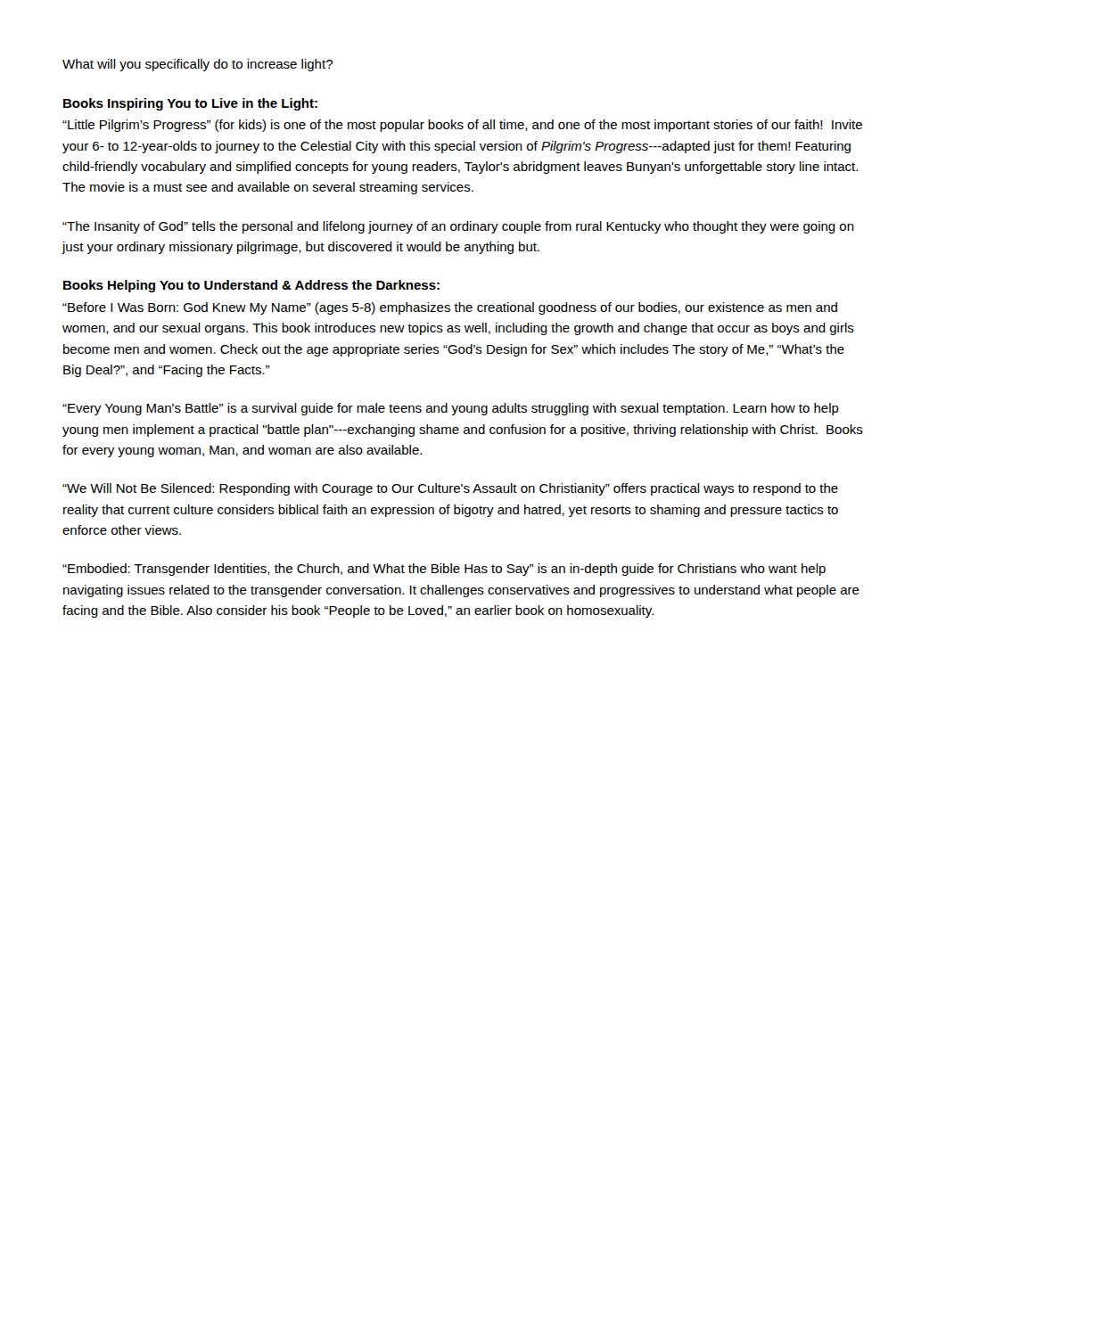What will you specifically do to increase light?
Books Inspiring You to Live in the Light:
“Little Pilgrim’s Progress” (for kids) is one of the most popular books of all time, and one of the most important stories of our faith! Invite your 6- to 12-year-olds to journey to the Celestial City with this special version of Pilgrim's Progress---adapted just for them! Featuring child-friendly vocabulary and simplified concepts for young readers, Taylor's abridgment leaves Bunyan's unforgettable story line intact. The movie is a must see and available on several streaming services.
“The Insanity of God” tells the personal and lifelong journey of an ordinary couple from rural Kentucky who thought they were going on just your ordinary missionary pilgrimage, but discovered it would be anything but.
Books Helping You to Understand & Address the Darkness:
“Before I Was Born: God Knew My Name” (ages 5-8) emphasizes the creational goodness of our bodies, our existence as men and women, and our sexual organs. This book introduces new topics as well, including the growth and change that occur as boys and girls become men and women. Check out the age appropriate series “God’s Design for Sex” which includes The story of Me,” “What’s the Big Deal?”, and “Facing the Facts.”
“Every Young Man's Battle” is a survival guide for male teens and young adults struggling with sexual temptation. Learn how to help young men implement a practical "battle plan"---exchanging shame and confusion for a positive, thriving relationship with Christ. Books for every young woman, Man, and woman are also available.
“We Will Not Be Silenced: Responding with Courage to Our Culture's Assault on Christianity” offers practical ways to respond to the reality that current culture considers biblical faith an expression of bigotry and hatred, yet resorts to shaming and pressure tactics to enforce other views.
“Embodied: Transgender Identities, the Church, and What the Bible Has to Say” is an in-depth guide for Christians who want help navigating issues related to the transgender conversation. It challenges conservatives and progressives to understand what people are facing and the Bible. Also consider his book “People to be Loved,” an earlier book on homosexuality.